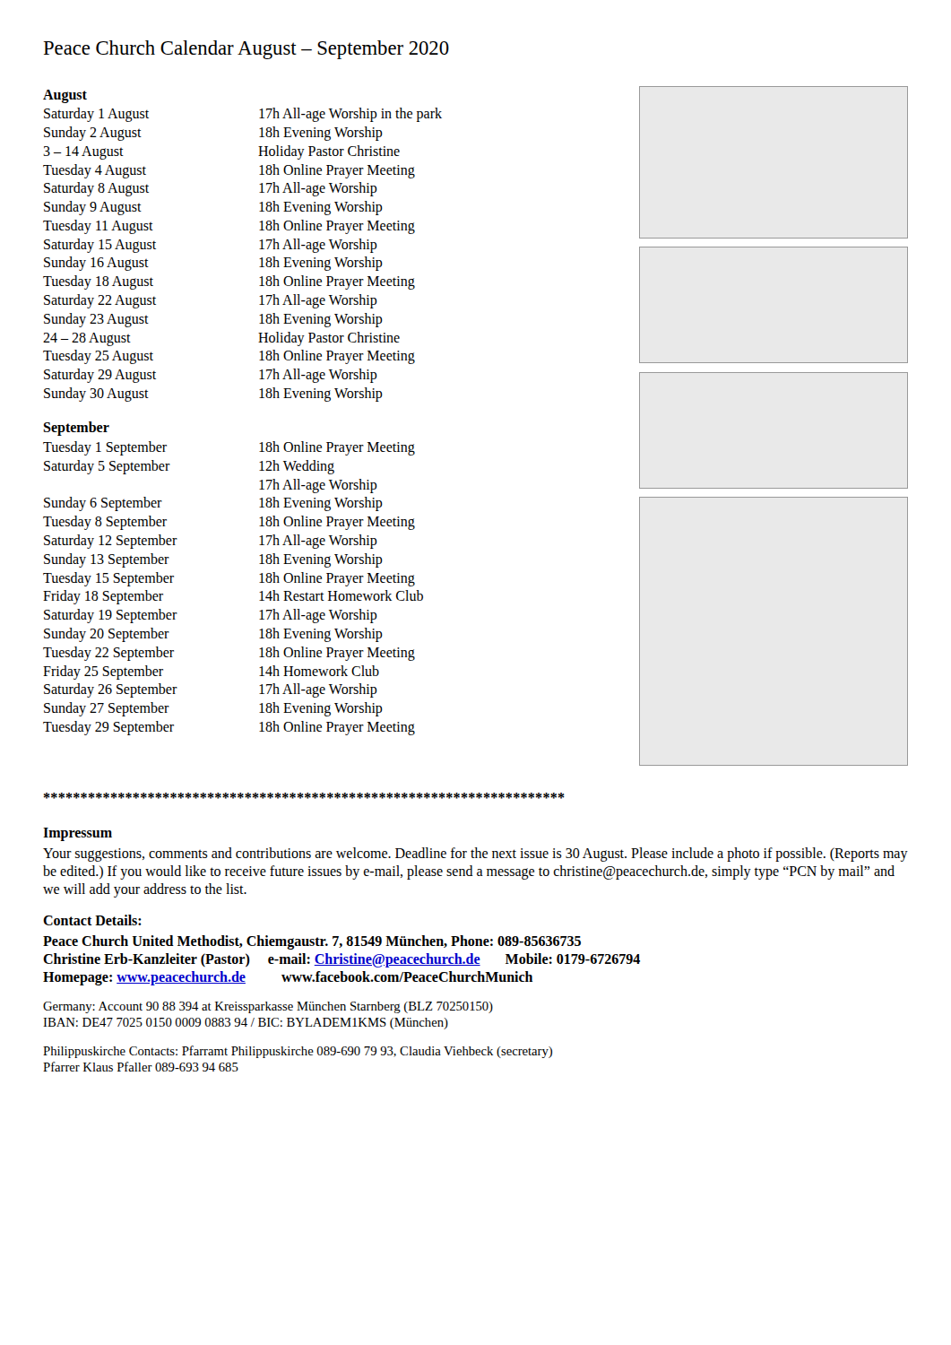Peace Church Calendar August – September 2020
August
| Saturday 1 August | 17h All-age Worship in the park |
| Sunday 2 August | 18h Evening Worship |
| 3 – 14 August | Holiday Pastor Christine |
| Tuesday 4 August | 18h Online Prayer Meeting |
| Saturday 8 August | 17h All-age Worship |
| Sunday 9 August | 18h Evening Worship |
| Tuesday 11 August | 18h Online Prayer Meeting |
| Saturday 15 August | 17h All-age Worship |
| Sunday 16 August | 18h Evening Worship |
| Tuesday 18 August | 18h Online Prayer Meeting |
| Saturday 22 August | 17h All-age Worship |
| Sunday 23 August | 18h Evening Worship |
| 24 – 28 August | Holiday Pastor Christine |
| Tuesday 25 August | 18h Online Prayer Meeting |
| Saturday 29 August | 17h All-age Worship |
| Sunday 30 August | 18h Evening Worship |
September
| Tuesday 1 September | 18h Online Prayer Meeting |
| Saturday 5 September | 12h Wedding |
| | 17h All-age Worship |
| Sunday 6 September | 18h Evening Worship |
| Tuesday 8 September | 18h Online Prayer Meeting |
| Saturday 12 September | 17h All-age Worship |
| Sunday 13 September | 18h Evening Worship |
| Tuesday 15 September | 18h Online Prayer Meeting |
| Friday 18 September | 14h Restart Homework Club |
| Saturday 19 September | 17h All-age Worship |
| Sunday 20 September | 18h Evening Worship |
| Tuesday 22 September | 18h Online Prayer Meeting |
| Friday 25 September | 14h Homework Club |
| Saturday 26 September | 17h All-age Worship |
| Sunday 27 September | 18h Evening Worship |
| Tuesday 29 September | 18h Online Prayer Meeting |
**********************************************************************
Impressum
Your suggestions, comments and contributions are welcome. Deadline for the next issue is 30 August. Please include a photo if possible. (Reports may be edited.) If you would like to receive future issues by e-mail, please send a message to christine@peacechurch.de, simply type “PCN by mail” and we will add your address to the list.
Contact Details:
Peace Church United Methodist, Chiemgaustr. 7, 81549 München, Phone: 089-85636735
Christine Erb-Kanzleiter (Pastor) e-mail: Christine@peacechurch.de Mobile: 0179-6726794
Homepage: www.peacechurch.de www.facebook.com/PeaceChurchMunich
Germany: Account 90 88 394 at Kreissparkasse München Starnberg (BLZ 70250150)
IBAN: DE47 7025 0150 0009 0883 94 / BIC: BYLADEM1KMS (München)
Philippuskirche Contacts: Pfarramt Philippuskirche 089-690 79 93, Claudia Viehbeck (secretary)
Pfarrer Klaus Pfaller 089-693 94 685